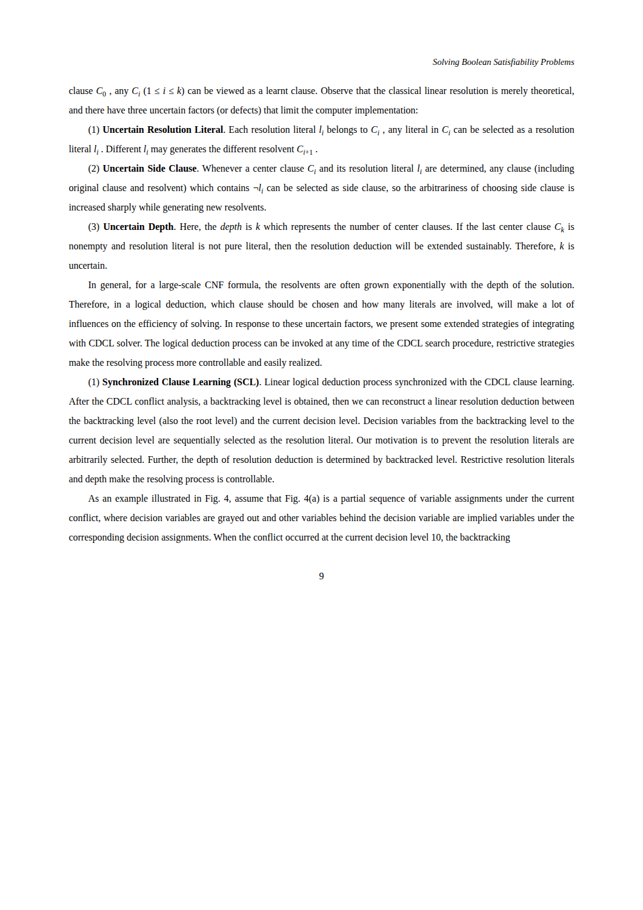Solving Boolean Satisfiability Problems
clause C0 , any Ci (1 ≤ i ≤ k) can be viewed as a learnt clause. Observe that the classical linear resolution is merely theoretical, and there have three uncertain factors (or defects) that limit the computer implementation:
(1) Uncertain Resolution Literal. Each resolution literal li belongs to Ci , any literal in Ci can be selected as a resolution literal li . Different li may generates the different resolvent Ci+1 .
(2) Uncertain Side Clause. Whenever a center clause Ci and its resolution literal li are determined, any clause (including original clause and resolvent) which contains ¬li can be selected as side clause, so the arbitrariness of choosing side clause is increased sharply while generating new resolvents.
(3) Uncertain Depth. Here, the depth is k which represents the number of center clauses. If the last center clause Ck is nonempty and resolution literal is not pure literal, then the resolution deduction will be extended sustainably. Therefore, k is uncertain.
In general, for a large-scale CNF formula, the resolvents are often grown exponentially with the depth of the solution. Therefore, in a logical deduction, which clause should be chosen and how many literals are involved, will make a lot of influences on the efficiency of solving. In response to these uncertain factors, we present some extended strategies of integrating with CDCL solver. The logical deduction process can be invoked at any time of the CDCL search procedure, restrictive strategies make the resolving process more controllable and easily realized.
(1) Synchronized Clause Learning (SCL). Linear logical deduction process synchronized with the CDCL clause learning. After the CDCL conflict analysis, a backtracking level is obtained, then we can reconstruct a linear resolution deduction between the backtracking level (also the root level) and the current decision level. Decision variables from the backtracking level to the current decision level are sequentially selected as the resolution literal. Our motivation is to prevent the resolution literals are arbitrarily selected. Further, the depth of resolution deduction is determined by backtracked level. Restrictive resolution literals and depth make the resolving process is controllable.
As an example illustrated in Fig. 4, assume that Fig. 4(a) is a partial sequence of variable assignments under the current conflict, where decision variables are grayed out and other variables behind the decision variable are implied variables under the corresponding decision assignments. When the conflict occurred at the current decision level 10, the backtracking
9